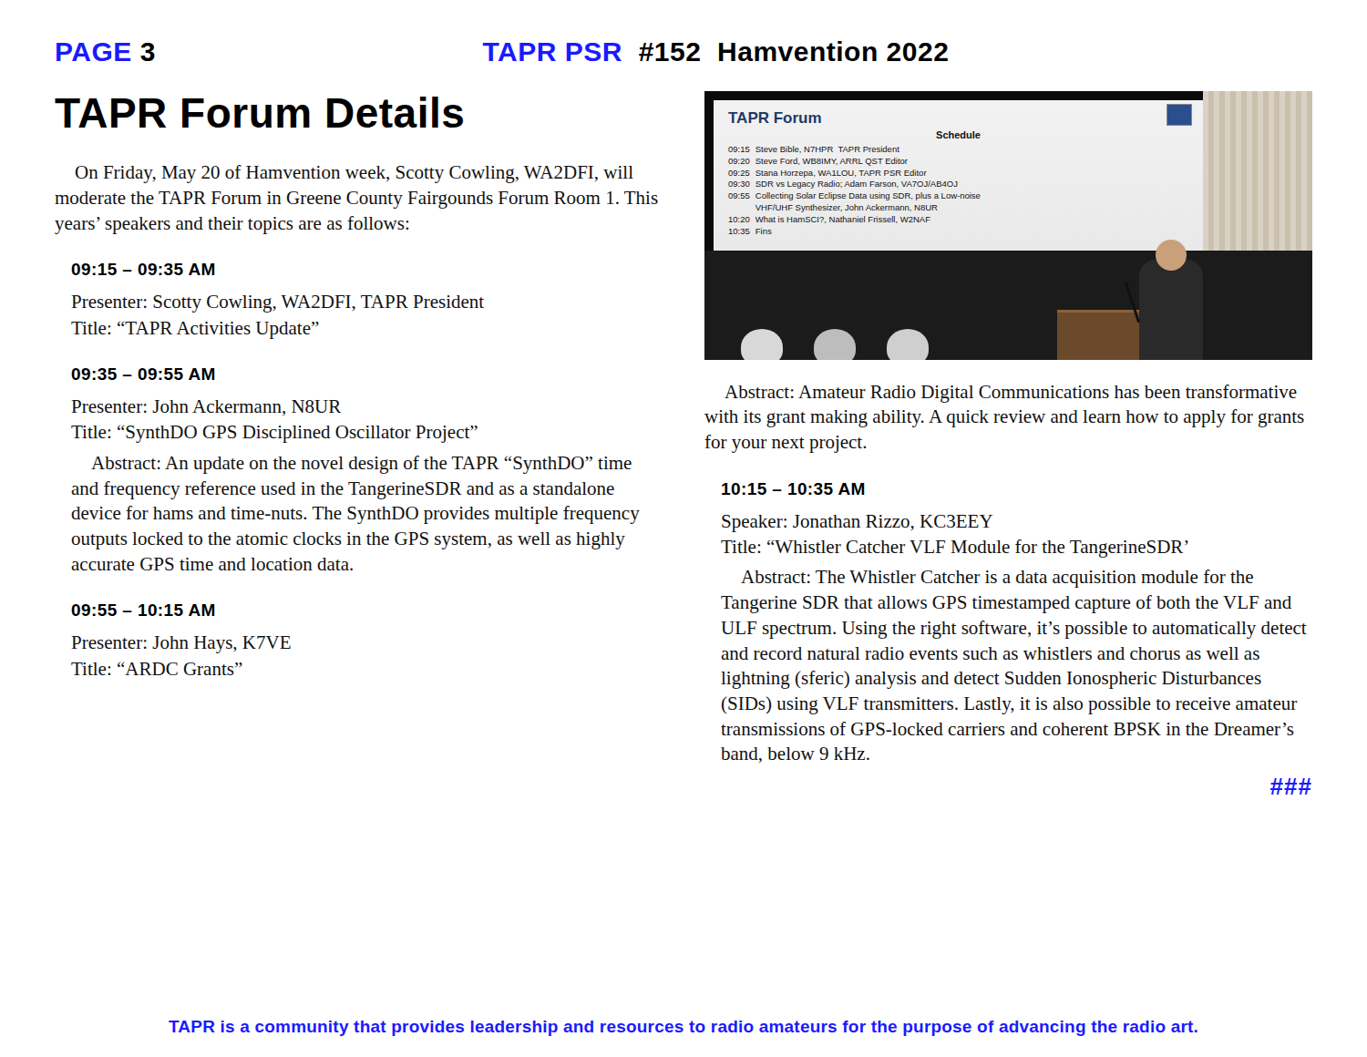PAGE 3
TAPR PSR #152 Hamvention 2022
TAPR Forum Details
On Friday, May 20 of Hamvention week, Scotty Cowling, WA2DFI, will moderate the TAPR Forum in Greene County Fairgounds Forum Room 1. This years’ speakers and their topics are as follows:
09:15 – 09:35 AM
Presenter: Scotty Cowling, WA2DFI, TAPR President
Title: “TAPR Activities Update”
09:35 – 09:55 AM
Presenter: John Ackermann, N8UR
Title: “SynthDO GPS Disciplined Oscillator Project”
Abstract: An update on the novel design of the TAPR “SynthDO” time and frequency reference used in the TangerineSDR and as a standalone device for hams and time-nuts. The SynthDO provides multiple frequency outputs locked to the atomic clocks in the GPS system, as well as highly accurate GPS time and location data.
09:55 – 10:15 AM
Presenter: John Hays, K7VE
Title: “ARDC Grants”
TAPR Forum
Schedule
| 09:15 | Steve Bible, N7HPR TAPR President |
| 09:20 | Steve Ford, WB8IMY, ARRL QST Editor |
| 09:25 | Stana Horzepa, WA1LOU, TAPR PSR Editor |
| 09:30 | SDR vs Legacy Radio; Adam Farson, VA7OJ/AB4OJ |
| 09:55 | Collecting Solar Eclipse Data using SDR, plus a Low-noise |
| | VHF/UHF Synthesizer, John Ackermann, N8UR |
| 10:20 | What is HamSCI?, Nathaniel Frissell, W2NAF |
| 10:35 | Fins |
Abstract: Amateur Radio Digital Communications has been transformative with its grant making ability. A quick review and learn how to apply for grants for your next project.
10:15 – 10:35 AM
Speaker: Jonathan Rizzo, KC3EEY
Title: “Whistler Catcher VLF Module for the TangerineSDR’
Abstract: The Whistler Catcher is a data acquisition module for the Tangerine SDR that allows GPS timestamped capture of both the VLF and ULF spectrum. Using the right software, it’s possible to automatically detect and record natural radio events such as whistlers and chorus as well as lightning (sferic) analysis and detect Sudden Ionospheric Disturbances (SIDs) using VLF transmitters. Lastly, it is also possible to receive amateur transmissions of GPS-locked carriers and coherent BPSK in the Dreamer’s band, below 9 kHz.
###
TAPR is a community that provides leadership and resources to radio amateurs for the purpose of advancing the radio art.